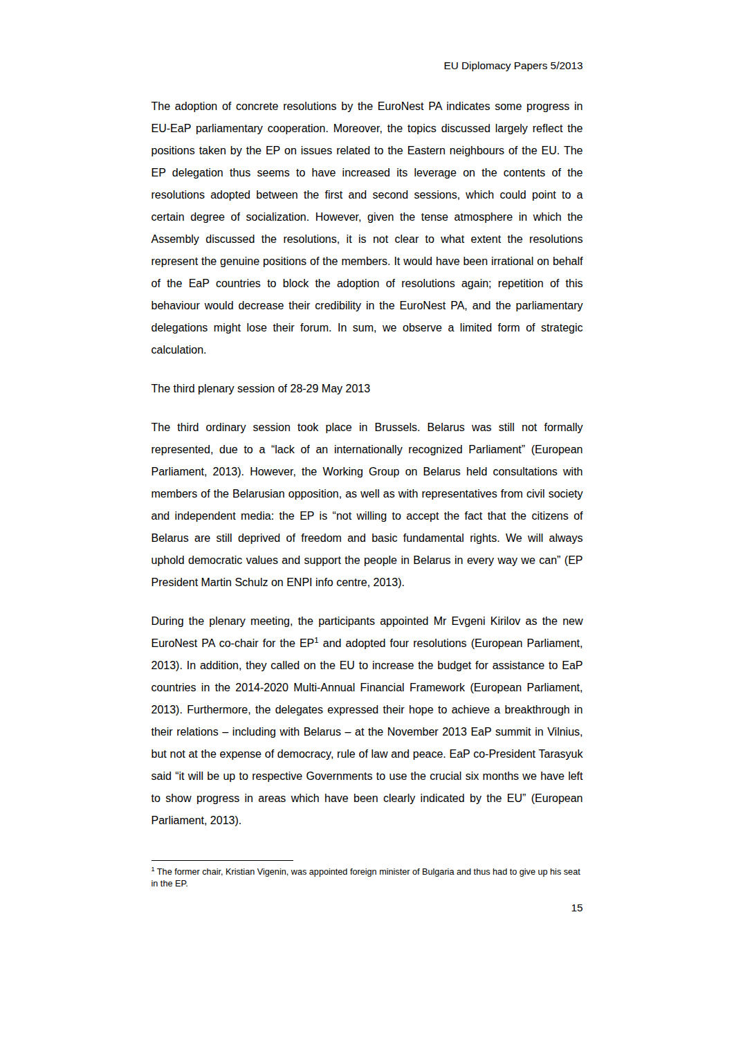EU Diplomacy Papers 5/2013
The adoption of concrete resolutions by the EuroNest PA indicates some progress in EU-EaP parliamentary cooperation. Moreover, the topics discussed largely reflect the positions taken by the EP on issues related to the Eastern neighbours of the EU. The EP delegation thus seems to have increased its leverage on the contents of the resolutions adopted between the first and second sessions, which could point to a certain degree of socialization. However, given the tense atmosphere in which the Assembly discussed the resolutions, it is not clear to what extent the resolutions represent the genuine positions of the members. It would have been irrational on behalf of the EaP countries to block the adoption of resolutions again; repetition of this behaviour would decrease their credibility in the EuroNest PA, and the parliamentary delegations might lose their forum. In sum, we observe a limited form of strategic calculation.
The third plenary session of 28-29 May 2013
The third ordinary session took place in Brussels. Belarus was still not formally represented, due to a “lack of an internationally recognized Parliament” (European Parliament, 2013). However, the Working Group on Belarus held consultations with members of the Belarusian opposition, as well as with representatives from civil society and independent media: the EP is “not willing to accept the fact that the citizens of Belarus are still deprived of freedom and basic fundamental rights. We will always uphold democratic values and support the people in Belarus in every way we can” (EP President Martin Schulz on ENPI info centre, 2013).
During the plenary meeting, the participants appointed Mr Evgeni Kirilov as the new EuroNest PA co-chair for the EP1 and adopted four resolutions (European Parliament, 2013). In addition, they called on the EU to increase the budget for assistance to EaP countries in the 2014-2020 Multi-Annual Financial Framework (European Parliament, 2013). Furthermore, the delegates expressed their hope to achieve a breakthrough in their relations – including with Belarus – at the November 2013 EaP summit in Vilnius, but not at the expense of democracy, rule of law and peace. EaP co-President Tarasyuk said “it will be up to respective Governments to use the crucial six months we have left to show progress in areas which have been clearly indicated by the EU” (European Parliament, 2013).
1 The former chair, Kristian Vigenin, was appointed foreign minister of Bulgaria and thus had to give up his seat in the EP.
15